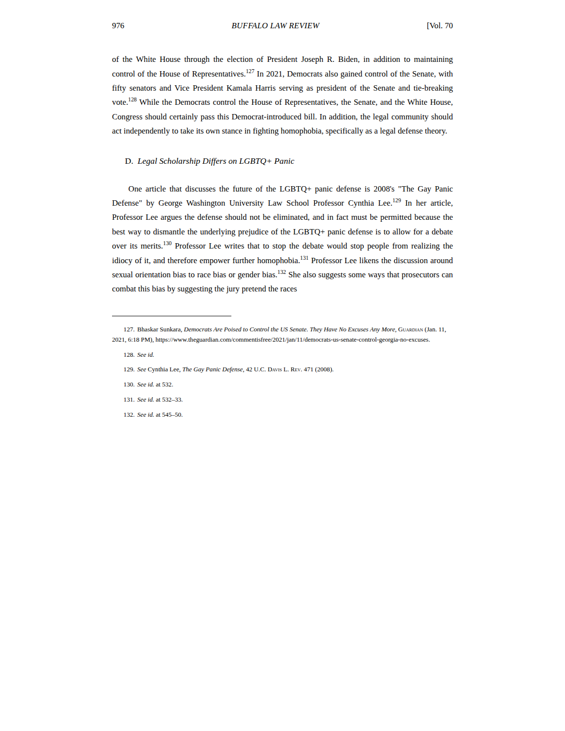976 BUFFALO LAW REVIEW [Vol. 70
of the White House through the election of President Joseph R. Biden, in addition to maintaining control of the House of Representatives.127 In 2021, Democrats also gained control of the Senate, with fifty senators and Vice President Kamala Harris serving as president of the Senate and tie-breaking vote.128 While the Democrats control the House of Representatives, the Senate, and the White House, Congress should certainly pass this Democrat-introduced bill. In addition, the legal community should act independently to take its own stance in fighting homophobia, specifically as a legal defense theory.
D. Legal Scholarship Differs on LGBTQ+ Panic
One article that discusses the future of the LGBTQ+ panic defense is 2008's "The Gay Panic Defense" by George Washington University Law School Professor Cynthia Lee.129 In her article, Professor Lee argues the defense should not be eliminated, and in fact must be permitted because the best way to dismantle the underlying prejudice of the LGBTQ+ panic defense is to allow for a debate over its merits.130 Professor Lee writes that to stop the debate would stop people from realizing the idiocy of it, and therefore empower further homophobia.131 Professor Lee likens the discussion around sexual orientation bias to race bias or gender bias.132 She also suggests some ways that prosecutors can combat this bias by suggesting the jury pretend the races
127. Bhaskar Sunkara, Democrats Are Poised to Control the US Senate. They Have No Excuses Any More, Guardian (Jan. 11, 2021, 6:18 PM), https://www.theguardian.com/commentisfree/2021/jan/11/democrats-us-senate-control-georgia-no-excuses.
128. See id.
129. See Cynthia Lee, The Gay Panic Defense, 42 U.C. Davis L. Rev. 471 (2008).
130. See id. at 532.
131. See id. at 532–33.
132. See id. at 545–50.